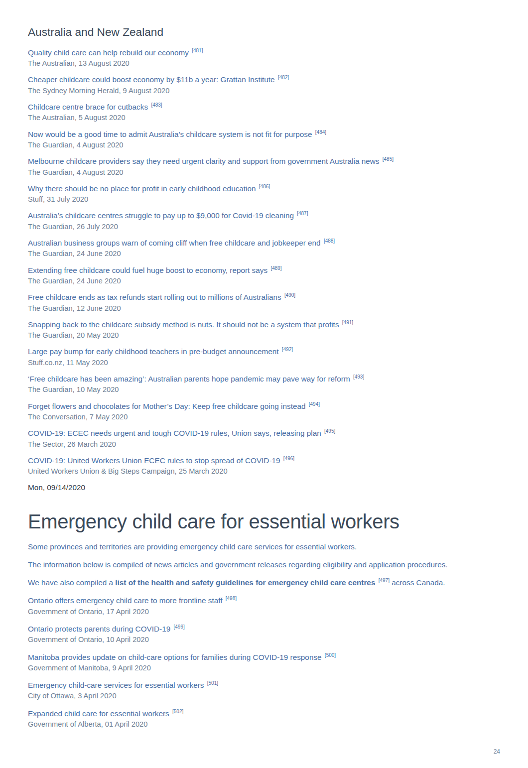Australia and New Zealand
Quality child care can help rebuild our economy [481] The Australian, 13 August 2020
Cheaper childcare could boost economy by $11b a year: Grattan Institute [482] The Sydney Morning Herald, 9 August 2020
Childcare centre brace for cutbacks [483] The Australian, 5 August 2020
Now would be a good time to admit Australia’s childcare system is not fit for purpose [484] The Guardian, 4 August 2020
Melbourne childcare providers say they need urgent clarity and support from government Australia news [485] The Guardian, 4 August 2020
Why there should be no place for profit in early childhood education [486] Stuff, 31 July 2020
Australia’s childcare centres struggle to pay up to $9,000 for Covid-19 cleaning [487] The Guardian, 26 July 2020
Australian business groups warn of coming cliff when free childcare and jobkeeper end [488] The Guardian, 24 June 2020
Extending free childcare could fuel huge boost to economy, report says [489] The Guardian, 24 June 2020
Free childcare ends as tax refunds start rolling out to millions of Australians [490] The Guardian, 12 June 2020
Snapping back to the childcare subsidy method is nuts. It should not be a system that profits [491] The Guardian, 20 May 2020
Large pay bump for early childhood teachers in pre-budget announcement [492] Stuff.co.nz, 11 May 2020
‘Free childcare has been amazing’: Australian parents hope pandemic may pave way for reform [493] The Guardian, 10 May 2020
Forget flowers and chocolates for Mother’s Day: Keep free childcare going instead [494] The Conversation, 7 May 2020
COVID-19: ECEC needs urgent and tough COVID-19 rules, Union says, releasing plan [495] The Sector, 26 March 2020
COVID-19: United Workers Union ECEC rules to stop spread of COVID-19 [496] United Workers Union & Big Steps Campaign, 25 March 2020
Mon, 09/14/2020
Emergency child care for essential workers
Some provinces and territories are providing emergency child care services for essential workers.
The information below is compiled of news articles and government releases regarding eligibility and application procedures.
We have also compiled a list of the health and safety guidelines for emergency child care centres [497] across Canada.
Ontario offers emergency child care to more frontline staff [498] Government of Ontario, 17 April 2020
Ontario protects parents during COVID-19 [499] Government of Ontario, 10 April 2020
Manitoba provides update on child-care options for families during COVID-19 response [500] Government of Manitoba, 9 April 2020
Emergency child-care services for essential workers [501] City of Ottawa, 3 April 2020
Expanded child care for essential workers [502] Government of Alberta, 01 April 2020
24